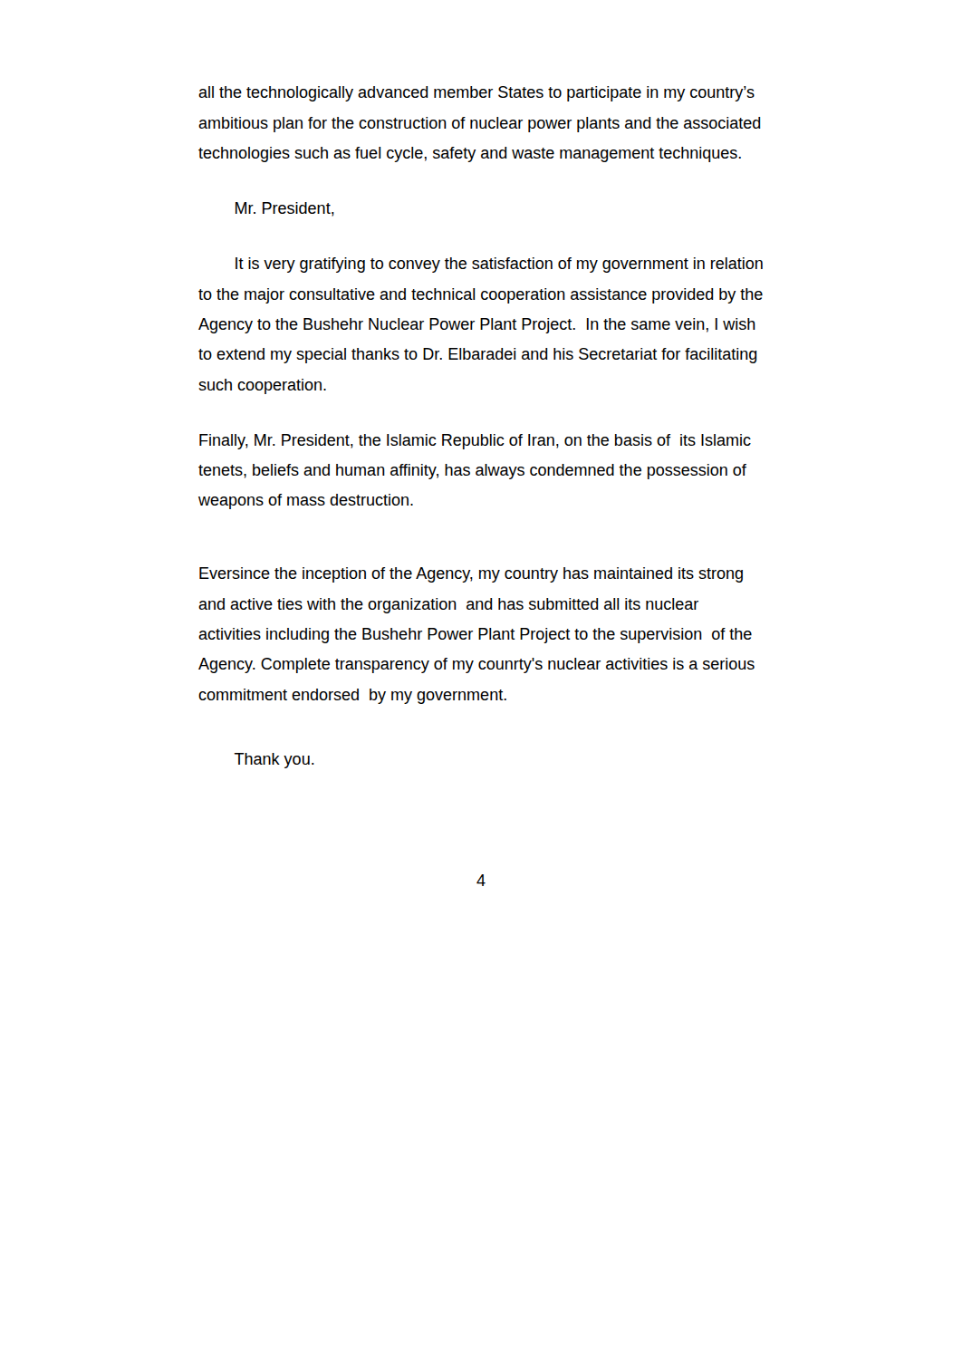all the technologically advanced member States to participate in my country’s ambitious plan for the construction of nuclear power plants and the associated technologies such as fuel cycle, safety and waste management techniques.
Mr. President,
It is very gratifying to convey the satisfaction of my government in relation to the major consultative and technical cooperation assistance provided by the Agency to the Bushehr Nuclear Power Plant Project. In the same vein, I wish to extend my special thanks to Dr. Elbaradei and his Secretariat for facilitating such cooperation.
Finally, Mr. President, the Islamic Republic of Iran, on the basis of its Islamic tenets, beliefs and human affinity, has always condemned the possession of weapons of mass destruction.
Eversince the inception of the Agency, my country has maintained its strong and active ties with the organization and has submitted all its nuclear activities including the Bushehr Power Plant Project to the supervision of the Agency. Complete transparency of my counrty's nuclear activities is a serious commitment endorsed by my government.
Thank you.
4